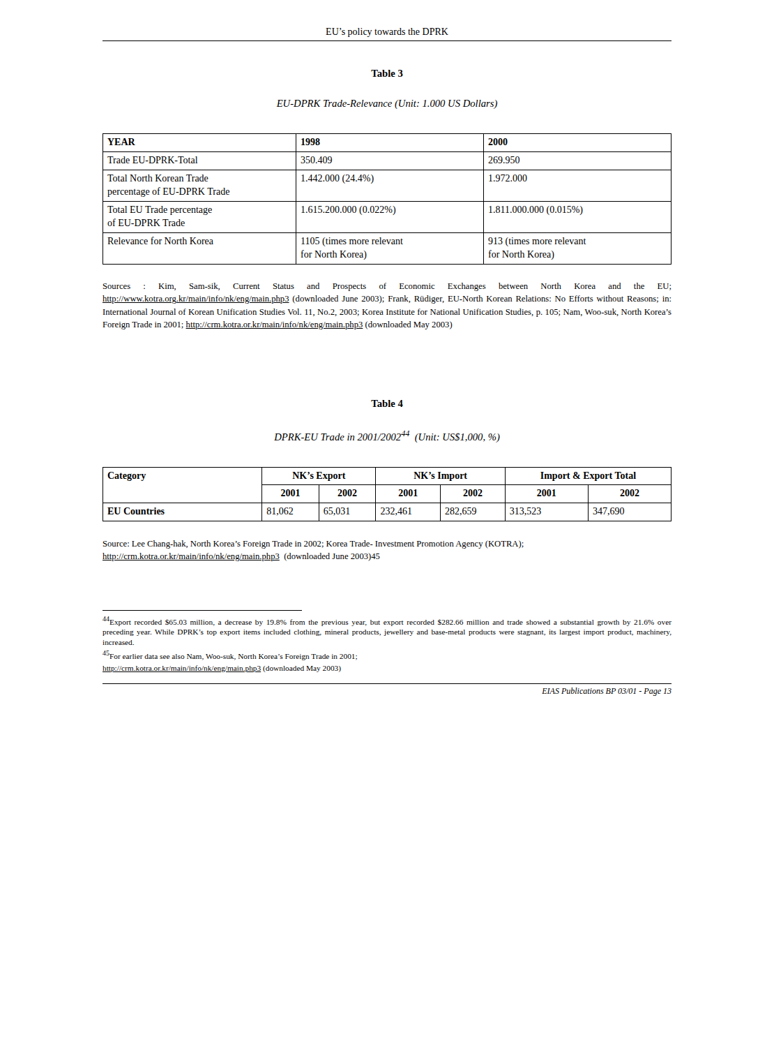EU’s policy towards the DPRK
Table 3
EU-DPRK Trade-Relevance (Unit: 1.000 US Dollars)
| YEAR | 1998 | 2000 |
| --- | --- | --- |
| Trade EU-DPRK-Total | 350.409 | 269.950 |
| Total North Korean Trade percentage of EU-DPRK Trade | 1.442.000 (24.4%) | 1.972.000 |
| Total EU Trade percentage of EU-DPRK Trade | 1.615.200.000 (0.022%) | 1.811.000.000 (0.015%) |
| Relevance for North Korea | 1105 (times more relevant for North Korea) | 913 (times more relevant for North Korea) |
Sources : Kim, Sam-sik, Current Status and Prospects of Economic Exchanges between North Korea and the EU; http://www.kotra.org.kr/main/info/nk/eng/main.php3 (downloaded June 2003); Frank, Rüdiger, EU-North Korean Relations: No Efforts without Reasons; in: International Journal of Korean Unification Studies Vol. 11, No.2, 2003; Korea Institute for National Unification Studies, p. 105; Nam, Woo-suk, North Korea’s Foreign Trade in 2001; http://crm.kotra.or.kr/main/info/nk/eng/main.php3 (downloaded May 2003)
Table 4
DPRK-EU Trade in 2001/200244 (Unit: US$1,000, %)
| Category | NK’s Export | NK’s Import | Import & Export Total |
| --- | --- | --- | --- |
| 2001 | 2002 | 2001 | 2002 | 2001 | 2002 |
| EU Countries | 81,062 | 65,031 | 232,461 | 282,659 | 313,523 | 347,690 |
Source: Lee Chang-hak, North Korea’s Foreign Trade in 2002; Korea Trade- Investment Promotion Agency (KOTRA); http://crm.kotra.or.kr/main/info/nk/eng/main.php3 (downloaded June 2003)45
44Export recorded $65.03 million, a decrease by 19.8% from the previous year, but export recorded $282.66 million and trade showed a substantial growth by 21.6% over preceding year. While DPRK’s top export items included clothing, mineral products, jewellery and base-metal products were stagnant, its largest import product, machinery, increased.
45For earlier data see also Nam, Woo-suk, North Korea’s Foreign Trade in 2001;
http://crm.kotra.or.kr/main/info/nk/eng/main.php3 (downloaded May 2003)
EIAS Publications BP 03/01 - Page 13